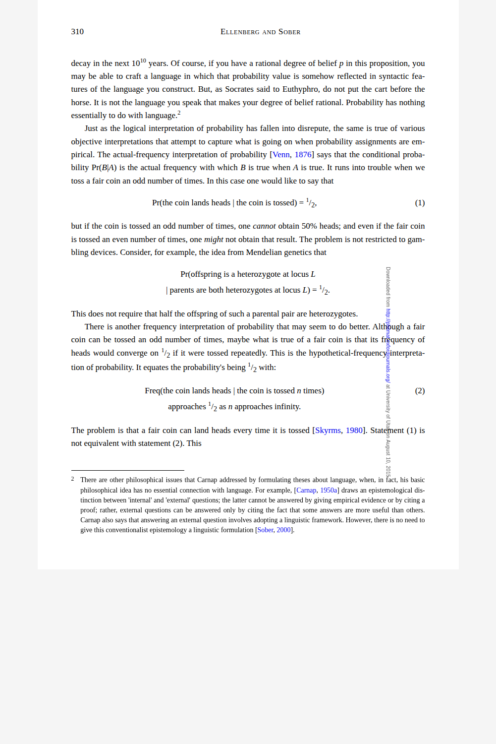Downloaded from http://philmat.oxfordjournals.org/ at University of Utah on August 10, 2015
310 Ellenberg and Sober
decay in the next 1010 years. Of course, if you have a rational degree of belief p in this proposition, you may be able to craft a language in which that probability value is somehow reflected in syntactic features of the language you construct. But, as Socrates said to Euthyphro, do not put the cart before the horse. It is not the language you speak that makes your degree of belief rational. Probability has nothing essentially to do with language.2
Just as the logical interpretation of probability has fallen into disrepute, the same is true of various objective interpretations that attempt to capture what is going on when probability assignments are empirical. The actual-frequency interpretation of probability [Venn, 1876] says that the conditional probability Pr(B|A) is the actual frequency with which B is true when A is true. It runs into trouble when we toss a fair coin an odd number of times. In this case one would like to say that
Pr(the coin lands heads | the coin is tossed) = 1/2, (1)
but if the coin is tossed an odd number of times, one cannot obtain 50% heads; and even if the fair coin is tossed an even number of times, one might not obtain that result. The problem is not restricted to gambling devices. Consider, for example, the idea from Mendelian genetics that
Pr(offspring is a heterozygote at locus L | parents are both heterozygotes at locus L) = 1/2.
This does not require that half the offspring of such a parental pair are heterozygotes.
There is another frequency interpretation of probability that may seem to do better. Although a fair coin can be tossed an odd number of times, maybe what is true of a fair coin is that its frequency of heads would converge on 1/2 if it were tossed repeatedly. This is the hypothetical-frequency interpretation of probability. It equates the probability's being 1/2 with:
Freq(the coin lands heads | the coin is tossed n times) approaches 1/2 as n approaches infinity. (2)
The problem is that a fair coin can land heads every time it is tossed [Skyrms, 1980]. Statement (1) is not equivalent with statement (2). This
2 There are other philosophical issues that Carnap addressed by formulating theses about language, when, in fact, his basic philosophical idea has no essential connection with language. For example, [Carnap, 1950a] draws an epistemological distinction between 'internal' and 'external' questions; the latter cannot be answered by giving empirical evidence or by citing a proof; rather, external questions can be answered only by citing the fact that some answers are more useful than others. Carnap also says that answering an external question involves adopting a linguistic framework. However, there is no need to give this conventionalist epistemology a linguistic formulation [Sober, 2000].